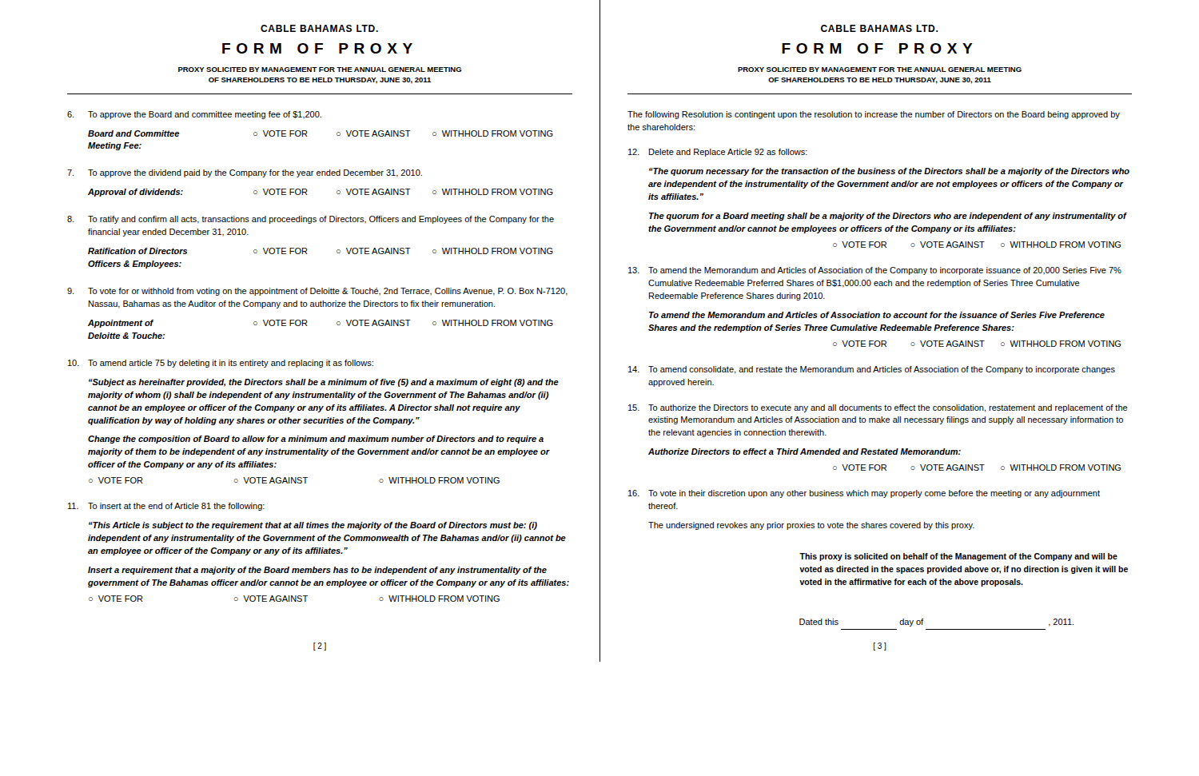Cable Bahamas Ltd.
Form of Proxy
Proxy solicited by Management for the Annual General Meeting
of Shareholders to be held Thursday, June 30, 2011
6.
To approve the Board and committee meeting fee of $1,200.
Board and Committee
Meeting Fee:
VOTE FOR VOTE AGAINST WITHHOLD FROM VOTING
7.
To approve the dividend paid by the Company for the year ended December 31, 2010.
Approval of dividends:
VOTE FOR VOTE AGAINST WITHHOLD FROM VOTING
8.
To ratify and confirm all acts, transactions and proceedings of Directors, Officers and Employees of the Company for the financial year ended December 31, 2010.
Ratification of Directors
Officers & Employees:
VOTE FOR VOTE AGAINST WITHHOLD FROM VOTING
9.
To vote for or withhold from voting on the appointment of Deloitte & Touché, 2nd Terrace, Collins Avenue, P. O. Box N-7120, Nassau, Bahamas as the Auditor of the Company and to authorize the Directors to fix their remuneration.
Appointment of
Deloitte & Touche:
VOTE FOR VOTE AGAINST WITHHOLD FROM VOTING
10.
To amend article 75 by deleting it in its entirety and replacing it as follows:
“Subject as hereinafter provided, the Directors shall be a minimum of five (5) and a maximum of eight (8) and the majority of whom (i) shall be independent of any instrumentality of the Government of The Bahamas and/or (ii) cannot be an employee or officer of the Company or any of its affiliates. A Director shall not require any qualification by way of holding any shares or other securities of the Company.”
Change the composition of Board to allow for a minimum and maximum number of Directors and to require a majority of them to be independent of any instrumentality of the Government and/or cannot be an employee or officer of the Company or any of its affiliates:
VOTE FOR VOTE AGAINST WITHHOLD FROM VOTING
11.
To insert at the end of Article 81 the following:
“This Article is subject to the requirement that at all times the majority of the Board of Directors must be: (i) independent of any instrumentality of the Government of the Commonwealth of The Bahamas and/or (ii) cannot be an employee or officer of the Company or any of its affiliates.”
Insert a requirement that a majority of the Board members has to be independent of any instrumentality of the government of The Bahamas officer and/or cannot be an employee or officer of the Company or any of its affiliates:
VOTE FOR VOTE AGAINST WITHHOLD FROM VOTING
[ 2 ]
Cable Bahamas Ltd.
Form of Proxy
Proxy solicited by Management for the Annual General Meeting
of Shareholders to be held Thursday, June 30, 2011
The following Resolution is contingent upon the resolution to increase the number of Directors on the Board being approved by the shareholders:
12.
Delete and Replace Article 92 as follows:
“The quorum necessary for the transaction of the business of the Directors shall be a majority of the Directors who are independent of the instrumentality of the Government and/or are not employees or officers of the Company or its affiliates.”
The quorum for a Board meeting shall be a majority of the Directors who are independent of any instrumentality of the Government and/or cannot be employees or officers of the Company or its affiliates:
VOTE FOR VOTE AGAINST WITHHOLD FROM VOTING
13.
To amend the Memorandum and Articles of Association of the Company to incorporate issuance of 20,000 Series Five 7% Cumulative Redeemable Preferred Shares of B$1,000.00 each and the redemption of Series Three Cumulative Redeemable Preference Shares during 2010.
To amend the Memorandum and Articles of Association to account for the issuance of Series Five Preference Shares and the redemption of Series Three Cumulative Redeemable Preference Shares:
VOTE FOR VOTE AGAINST WITHHOLD FROM VOTING
14.
To amend consolidate, and restate the Memorandum and Articles of Association of the Company to incorporate changes approved herein.
15.
To authorize the Directors to execute any and all documents to effect the consolidation, restatement and replacement of the existing Memorandum and Articles of Association and to make all necessary filings and supply all necessary information to the relevant agencies in connection therewith.
Authorize Directors to effect a Third Amended and Restated Memorandum:
VOTE FOR VOTE AGAINST WITHHOLD FROM VOTING
16.
To vote in their discretion upon any other business which may properly come before the meeting or any adjournment thereof.
The undersigned revokes any prior proxies to vote the shares covered by this proxy.
This proxy is solicited on behalf of the Management of the Company and will be voted as directed in the spaces provided above or, if no direction is given it will be voted in the affirmative for each of the above proposals.
Dated this day of , 2011.
[ 3 ]